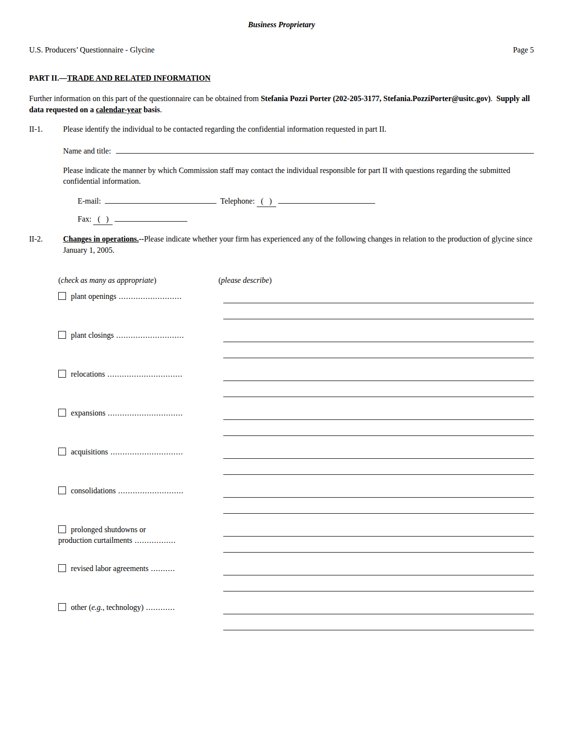Business Proprietary
U.S. Producers’ Questionnaire - Glycine Page 5
PART II.—TRADE AND RELATED INFORMATION
Further information on this part of the questionnaire can be obtained from Stefania Pozzi Porter (202-205-3177, Stefania.PozziPorter@usitc.gov). Supply all data requested on a calendar-year basis.
II-1.
Please identify the individual to be contacted regarding the confidential information requested in part II.
Name and title:
Please indicate the manner by which Commission staff may contact the individual responsible for part II with questions regarding the submitted confidential information.
E-mail: Telephone: ( )
Fax: ( )
II-2.
Changes in operations.--Please indicate whether your firm has experienced any of the following changes in relation to the production of glycine since January 1, 2005.
(check as many as appropriate)
(please describe)
plant openings ..........................
plant closings ............................
relocations ...............................
expansions ...............................
acquisitions ..............................
consolidations ...........................
prolonged shutdowns or
production curtailments .................
revised labor agreements ..........
other (e.g., technology) ............